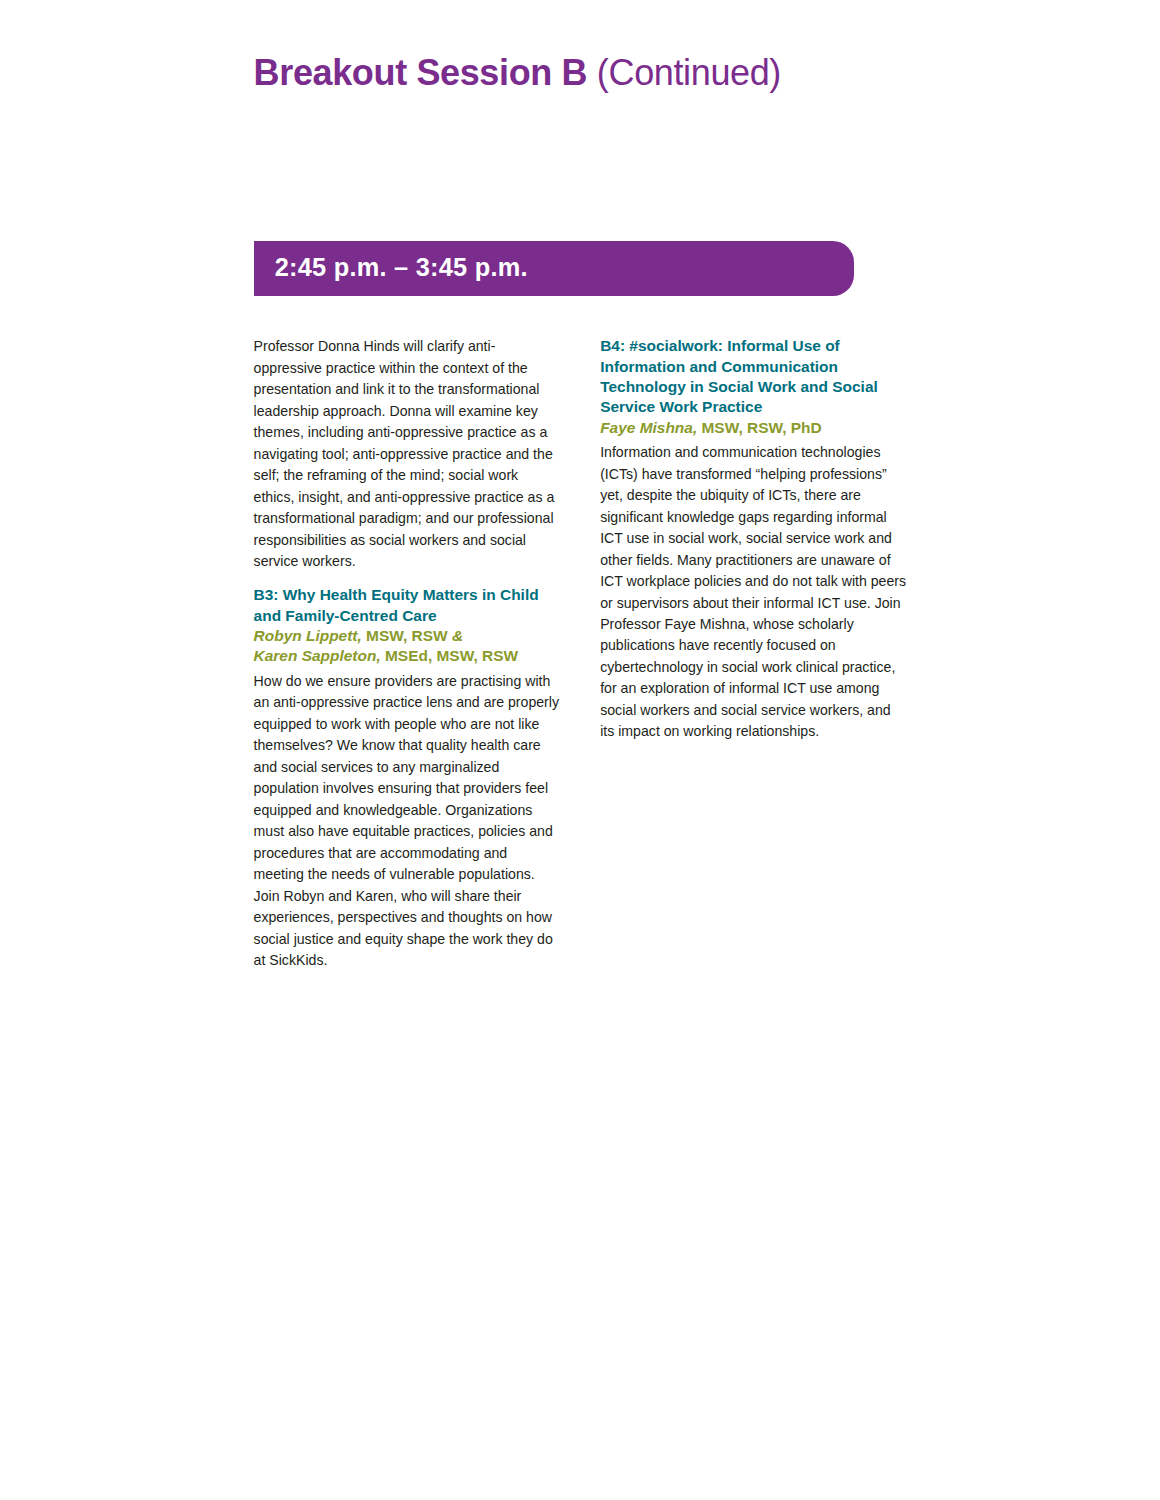Breakout Session B (Continued)
2:45 p.m. – 3:45 p.m.
Professor Donna Hinds will clarify anti-oppressive practice within the context of the presentation and link it to the transformational leadership approach. Donna will examine key themes, including anti-oppressive practice as a navigating tool; anti-oppressive practice and the self; the reframing of the mind; social work ethics, insight, and anti-oppressive practice as a transformational paradigm; and our professional responsibilities as social workers and social service workers.
B3: Why Health Equity Matters in Child and Family-Centred Care
Robyn Lippett, MSW, RSW &
Karen Sappleton, MSEd, MSW, RSW
How do we ensure providers are practising with an anti-oppressive practice lens and are properly equipped to work with people who are not like themselves? We know that quality health care and social services to any marginalized population involves ensuring that providers feel equipped and knowledgeable. Organizations must also have equitable practices, policies and procedures that are accommodating and meeting the needs of vulnerable populations. Join Robyn and Karen, who will share their experiences, perspectives and thoughts on how social justice and equity shape the work they do at SickKids.
B4: #socialwork: Informal Use of Information and Communication Technology in Social Work and Social Service Work Practice
Faye Mishna, MSW, RSW, PhD
Information and communication technologies (ICTs) have transformed “helping professions” yet, despite the ubiquity of ICTs, there are significant knowledge gaps regarding informal ICT use in social work, social service work and other fields. Many practitioners are unaware of ICT workplace policies and do not talk with peers or supervisors about their informal ICT use. Join Professor Faye Mishna, whose scholarly publications have recently focused on cybertechnology in social work clinical practice, for an exploration of informal ICT use among social workers and social service workers, and its impact on working relationships.